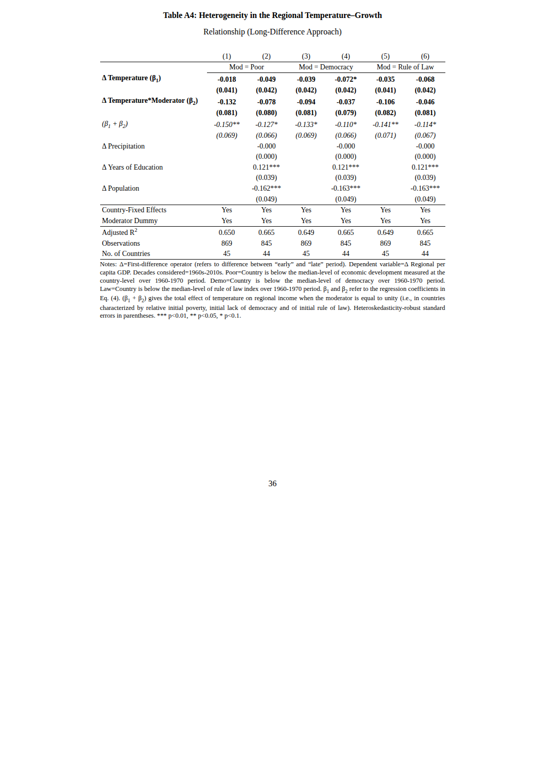Table A4: Heterogeneity in the Regional Temperature–Growth
Relationship (Long-Difference Approach)
| | (1) | (2) | (3) | (4) | (5) | (6) |
| | Mod = Poor | Mod = Democracy | Mod = Rule of Law |
| Δ Temperature (β 1 ) | -0.018 | -0.049 | -0.039 | -0.072* | -0.035 | -0.068 |
| | (0.041) | (0.042) | (0.042) | (0.042) | (0.041) | (0.042) |
| Δ Temperature*Moderator (β 2 ) | -0.132 | -0.078 | -0.094 | -0.037 | -0.106 | -0.046 |
| | (0.081) | (0.080) | (0.081) | (0.079) | (0.082) | (0.081) |
| (β 1 + β 2 ) | -0.150** | -0.127* | -0.133* | -0.110* | -0.141** | -0.114* |
| | (0.069) | (0.066) | (0.069) | (0.066) | (0.071) | (0.067) |
| Δ Precipitation | | -0.000 | | -0.000 | | -0.000 |
| | | (0.000) | | (0.000) | | (0.000) |
| Δ Years of Education | | 0.121*** | | 0.121*** | | 0.121*** |
| | | (0.039) | | (0.039) | | (0.039) |
| Δ Population | | -0.162*** | | -0.163*** | | -0.163*** |
| | | (0.049) | | (0.049) | | (0.049) |
| Country-Fixed Effects | Yes | Yes | Yes | Yes | Yes | Yes |
| Moderator Dummy | Yes | Yes | Yes | Yes | Yes | Yes |
| Adjusted R 2 | 0.650 | 0.665 | 0.649 | 0.665 | 0.649 | 0.665 |
| Observations | 869 | 845 | 869 | 845 | 869 | 845 |
| No. of Countries | 45 | 44 | 45 | 44 | 45 | 44 |
Notes: Δ=First-difference operator (refers to difference between “early” and “late” period). Dependent variable=Δ Regional per capita GDP. Decades considered=1960s-2010s. Poor=Country is below the median-level of economic development measured at the country-level over 1960-1970 period. Demo=Country is below the median-level of democracy over 1960-1970 period. Law=Country is below the median-level of rule of law index over 1960-1970 period. β1 and β2 refer to the regression coefficients in Eq. (4). (β1 + β2) gives the total effect of temperature on regional income when the moderator is equal to unity (i.e., in countries characterized by relative initial poverty, initial lack of democracy and of initial rule of law). Heteroskedasticity-robust standard errors in parentheses. *** p<0.01, ** p<0.05, * p<0.1.
36